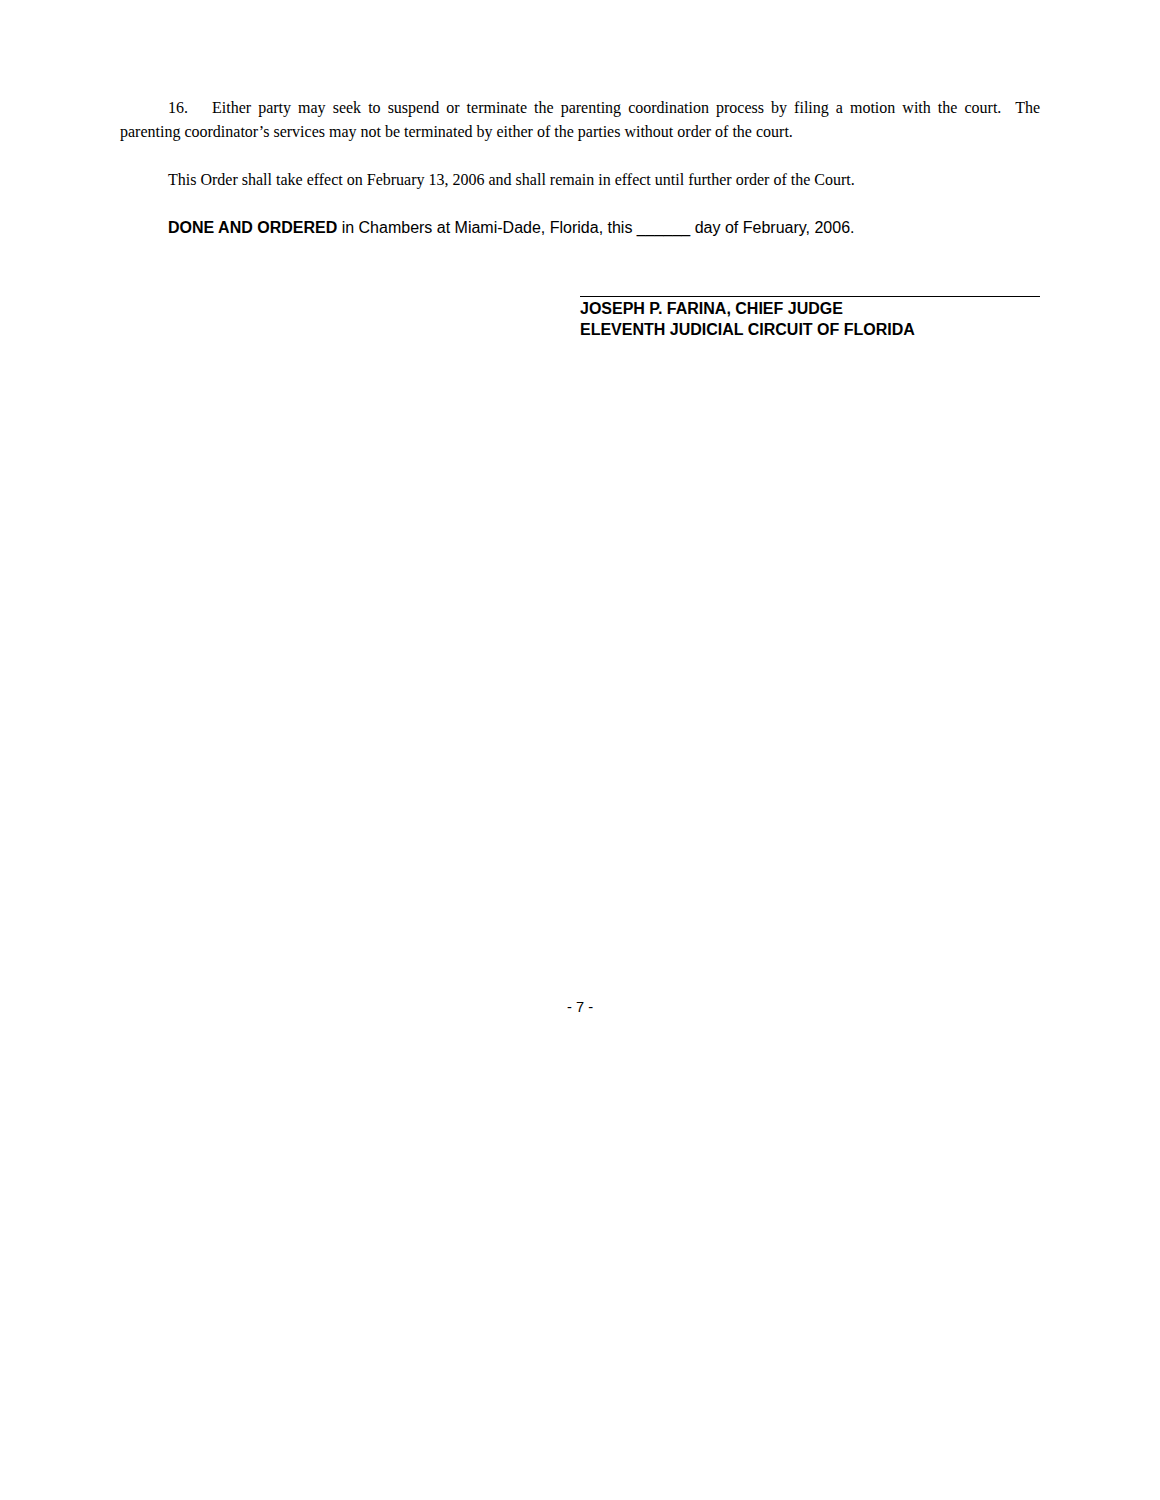16. Either party may seek to suspend or terminate the parenting coordination process by filing a motion with the court. The parenting coordinator’s services may not be terminated by either of the parties without order of the court.
This Order shall take effect on February 13, 2006 and shall remain in effect until further order of the Court.
DONE AND ORDERED in Chambers at Miami-Dade, Florida, this ______ day of February, 2006.
JOSEPH P. FARINA, CHIEF JUDGE
ELEVENTH JUDICIAL CIRCUIT OF FLORIDA
- 7 -